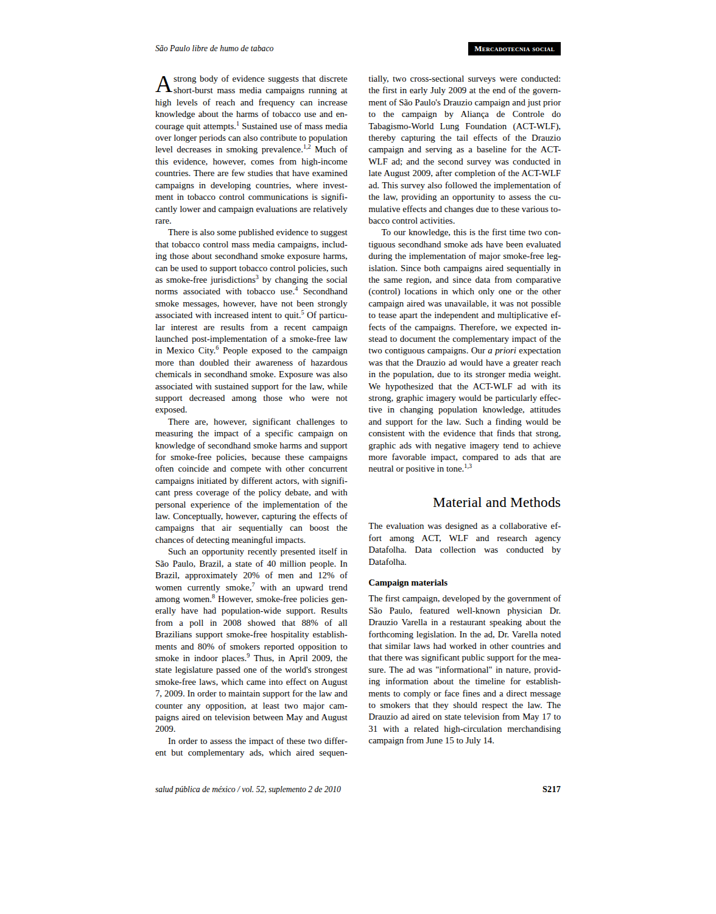São Paulo libre de humo de tabaco
Mercadotecnia social
Astrong body of evidence suggests that discrete short-burst mass media campaigns running at high levels of reach and frequency can increase knowledge about the harms of tobacco use and encourage quit attempts.1 Sustained use of mass media over longer periods can also contribute to population level decreases in smoking prevalence.1,2 Much of this evidence, however, comes from high-income countries. There are few studies that have examined campaigns in developing countries, where investment in tobacco control communications is significantly lower and campaign evaluations are relatively rare.
There is also some published evidence to suggest that tobacco control mass media campaigns, including those about secondhand smoke exposure harms, can be used to support tobacco control policies, such as smoke-free jurisdictions3 by changing the social norms associated with tobacco use.4 Secondhand smoke messages, however, have not been strongly associated with increased intent to quit.5 Of particular interest are results from a recent campaign launched post-implementation of a smoke-free law in Mexico City.6 People exposed to the campaign more than doubled their awareness of hazardous chemicals in secondhand smoke. Exposure was also associated with sustained support for the law, while support decreased among those who were not exposed.
There are, however, significant challenges to measuring the impact of a specific campaign on knowledge of secondhand smoke harms and support for smoke-free policies, because these campaigns often coincide and compete with other concurrent campaigns initiated by different actors, with significant press coverage of the policy debate, and with personal experience of the implementation of the law. Conceptually, however, capturing the effects of campaigns that air sequentially can boost the chances of detecting meaningful impacts.
Such an opportunity recently presented itself in São Paulo, Brazil, a state of 40 million people. In Brazil, approximately 20% of men and 12% of women currently smoke,7 with an upward trend among women.8 However, smoke-free policies generally have had population-wide support. Results from a poll in 2008 showed that 88% of all Brazilians support smoke-free hospitality establishments and 80% of smokers reported opposition to smoke in indoor places.9 Thus, in April 2009, the state legislature passed one of the world's strongest smoke-free laws, which came into effect on August 7, 2009. In order to maintain support for the law and counter any opposition, at least two major campaigns aired on television between May and August 2009.
In order to assess the impact of these two different but complementary ads, which aired sequentially, two cross-sectional surveys were conducted: the first in early July 2009 at the end of the government of São Paulo's Drauzio campaign and just prior to the campaign by Aliança de Controle do Tabagismo-World Lung Foundation (ACT-WLF), thereby capturing the tail effects of the Drauzio campaign and serving as a baseline for the ACT-WLF ad; and the second survey was conducted in late August 2009, after completion of the ACT-WLF ad. This survey also followed the implementation of the law, providing an opportunity to assess the cumulative effects and changes due to these various tobacco control activities.
To our knowledge, this is the first time two contiguous secondhand smoke ads have been evaluated during the implementation of major smoke-free legislation. Since both campaigns aired sequentially in the same region, and since data from comparative (control) locations in which only one or the other campaign aired was unavailable, it was not possible to tease apart the independent and multiplicative effects of the campaigns. Therefore, we expected instead to document the complementary impact of the two contiguous campaigns. Our a priori expectation was that the Drauzio ad would have a greater reach in the population, due to its stronger media weight. We hypothesized that the ACT-WLF ad with its strong, graphic imagery would be particularly effective in changing population knowledge, attitudes and support for the law. Such a finding would be consistent with the evidence that finds that strong, graphic ads with negative imagery tend to achieve more favorable impact, compared to ads that are neutral or positive in tone.1,3
Material and Methods
The evaluation was designed as a collaborative effort among ACT, WLF and research agency Datafolha. Data collection was conducted by Datafolha.
Campaign materials
The first campaign, developed by the government of São Paulo, featured well-known physician Dr. Drauzio Varella in a restaurant speaking about the forthcoming legislation. In the ad, Dr. Varella noted that similar laws had worked in other countries and that there was significant public support for the measure. The ad was "informational" in nature, providing information about the timeline for establishments to comply or face fines and a direct message to smokers that they should respect the law. The Drauzio ad aired on state television from May 17 to 31 with a related high-circulation merchandising campaign from June 15 to July 14.
salud pública de méxico / vol. 52, suplemento 2 de 2010
S217